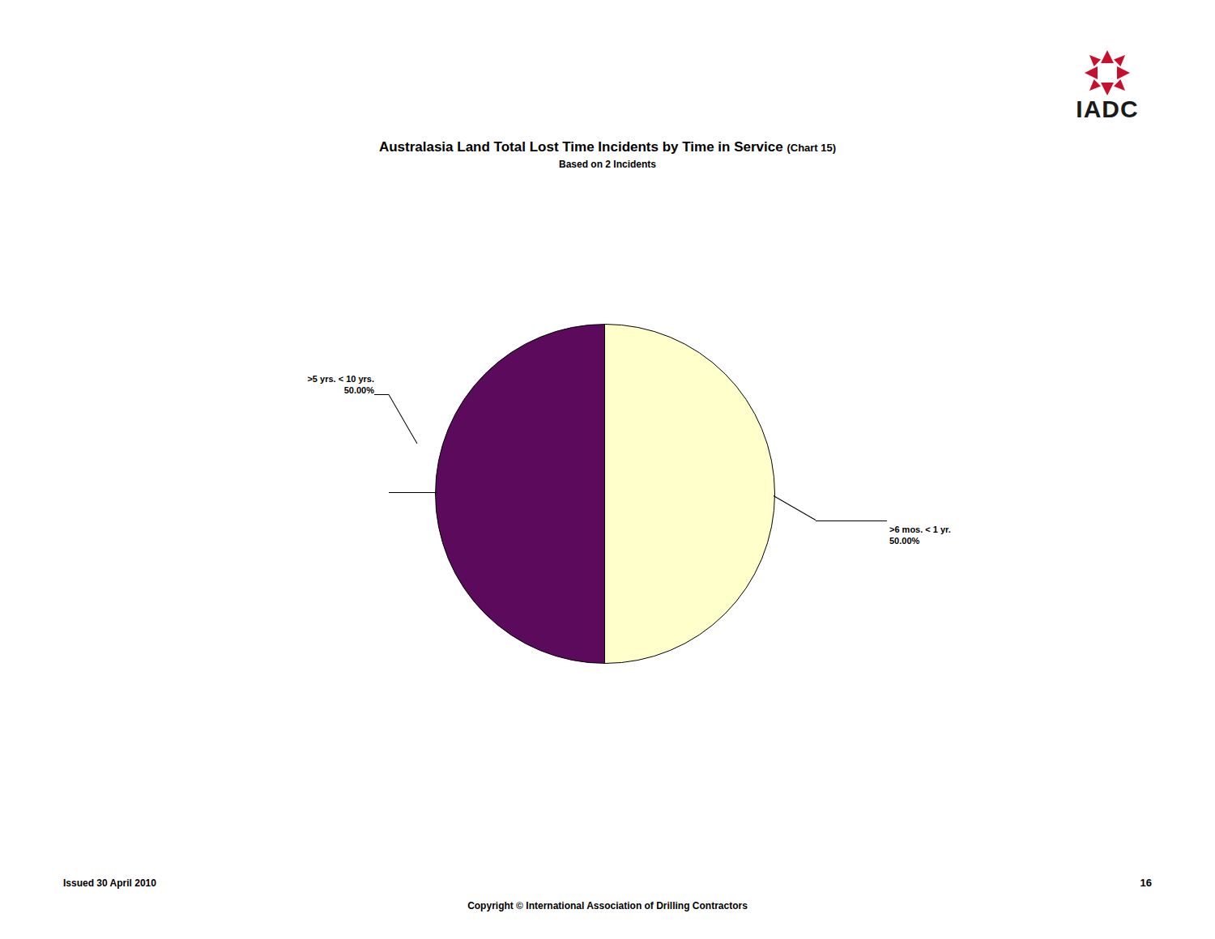IADC
Australasia Land Total Lost Time Incidents by Time in Service (Chart 15)
Based on 2 Incidents
>5 yrs. < 10 yrs.
50.00%
>6 mos. < 1 yr.
50.00%
Issued 30 April 2010
16
Copyright © International Association of Drilling Contractors